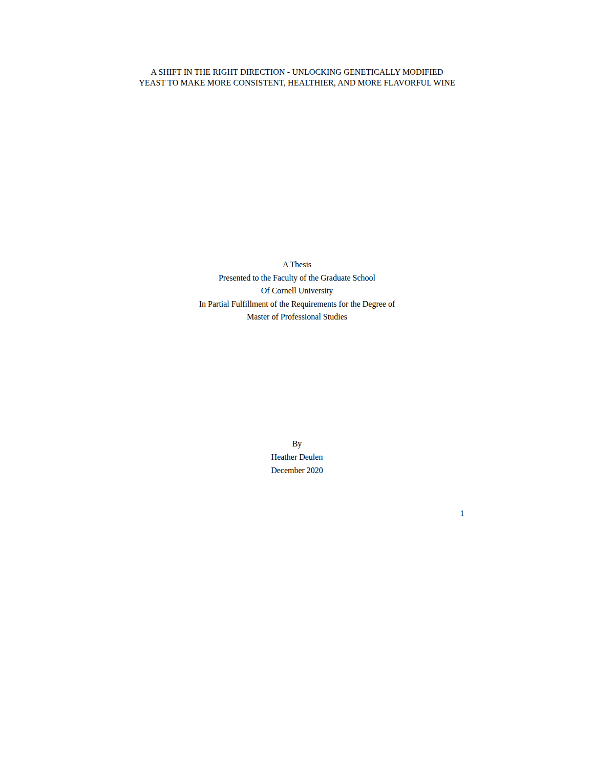A Shift in the Right Direction - Unlocking Genetically Modified Yeast to Make More Consistent, Healthier, and More Flavorful Wine
A Thesis
Presented to the Faculty of the Graduate School
Of Cornell University
In Partial Fulfillment of the Requirements for the Degree of
Master of Professional Studies
By
Heather Deulen
December 2020
1